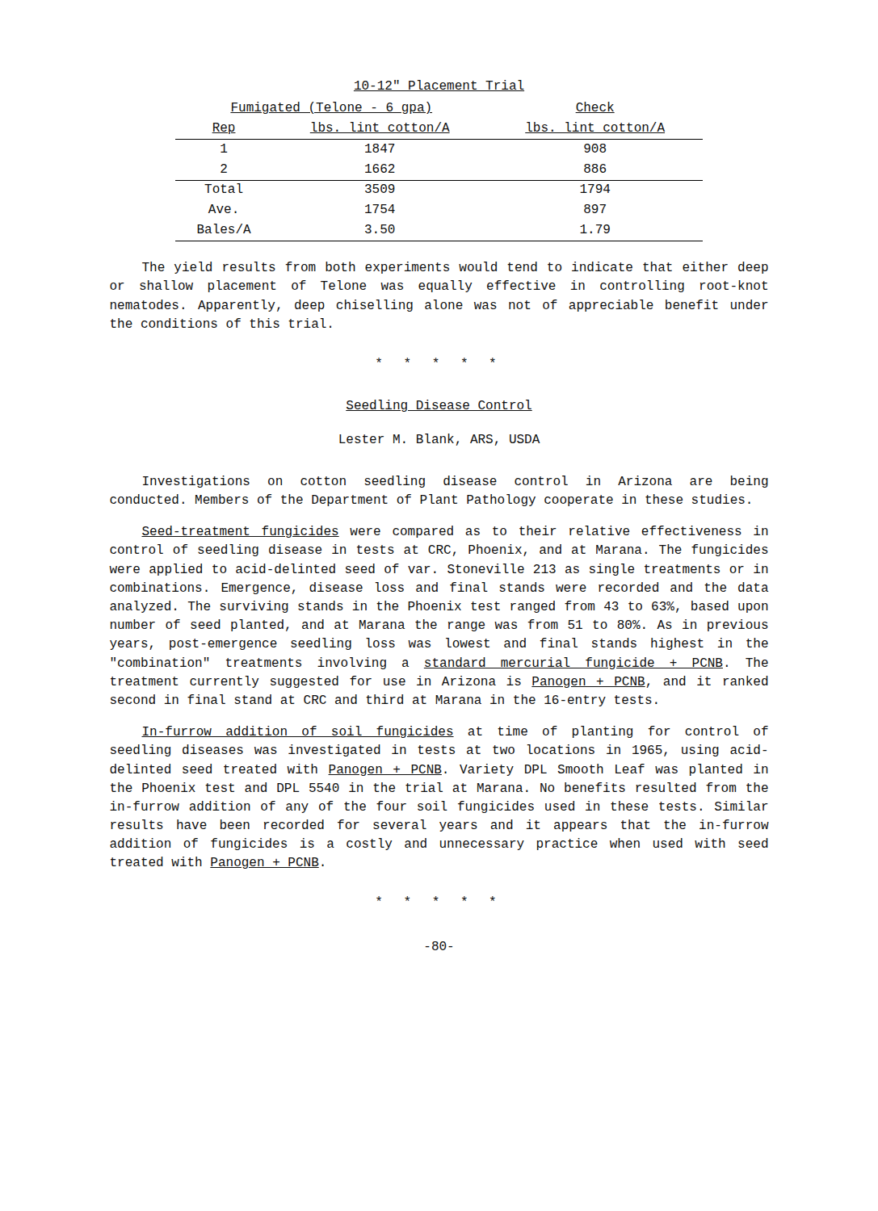10-12" Placement Trial
| Fumigated (Telone - 6 gpa) | Check |
| --- | --- |
| Rep | lbs. lint cotton/A | lbs. lint cotton/A |
| 1 | 1847 | 908 |
| 2 | 1662 | 886 |
| Total | 3509 | 1794 |
| Ave. | 1754 | 897 |
| Bales/A | 3.50 | 1.79 |
The yield results from both experiments would tend to indicate that either deep or shallow placement of Telone was equally effective in controlling root-knot nematodes. Apparently, deep chiselling alone was not of appreciable benefit under the conditions of this trial.
* * * * *
Seedling Disease Control
Lester M. Blank, ARS, USDA
Investigations on cotton seedling disease control in Arizona are being conducted. Members of the Department of Plant Pathology cooperate in these studies.
Seed-treatment fungicides were compared as to their relative effectiveness in control of seedling disease in tests at CRC, Phoenix, and at Marana. The fungicides were applied to acid-delinted seed of var. Stoneville 213 as single treatments or in combinations. Emergence, disease loss and final stands were recorded and the data analyzed. The surviving stands in the Phoenix test ranged from 43 to 63%, based upon number of seed planted, and at Marana the range was from 51 to 80%. As in previous years, post-emergence seedling loss was lowest and final stands highest in the "combination" treatments involving a standard mercurial fungicide + PCNB. The treatment currently suggested for use in Arizona is Panogen + PCNB, and it ranked second in final stand at CRC and third at Marana in the 16-entry tests.
In-furrow addition of soil fungicides at time of planting for control of seedling diseases was investigated in tests at two locations in 1965, using acid-delinted seed treated with Panogen + PCNB. Variety DPL Smooth Leaf was planted in the Phoenix test and DPL 5540 in the trial at Marana. No benefits resulted from the in-furrow addition of any of the four soil fungicides used in these tests. Similar results have been recorded for several years and it appears that the in-furrow addition of fungicides is a costly and unnecessary practice when used with seed treated with Panogen + PCNB.
* * * * *
-80-